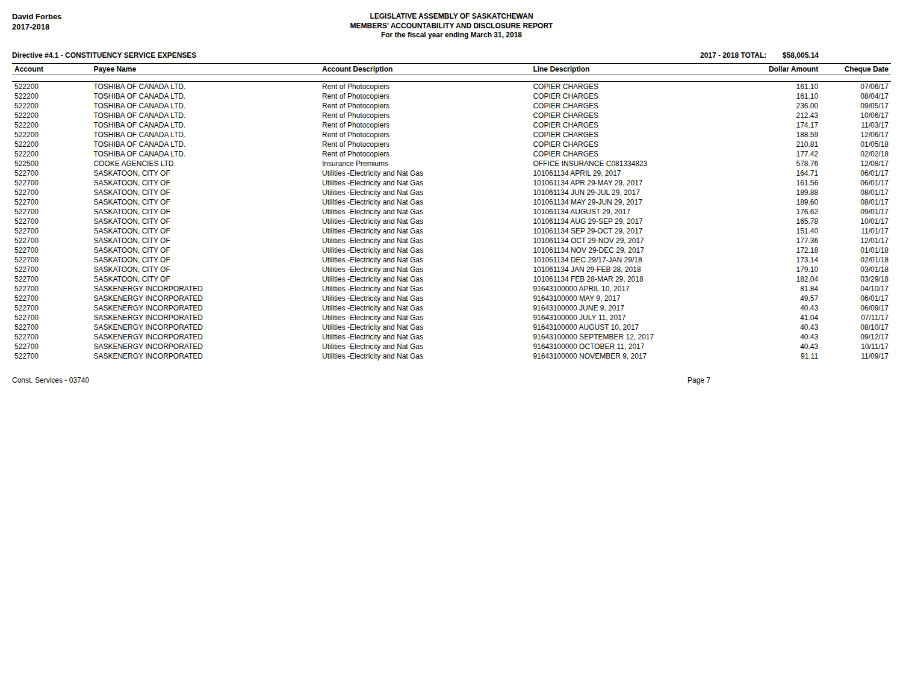David Forbes
2017-2018
LEGISLATIVE ASSEMBLY OF SASKATCHEWAN
MEMBERS' ACCOUNTABILITY AND DISCLOSURE REPORT
For the fiscal year ending March 31, 2018
Directive #4.1 - CONSTITUENCY SERVICE EXPENSES 2017 - 2018 TOTAL: $58,005.14
| Account | Payee Name | Account Description | Line Description | Dollar Amount | Cheque Date |
| --- | --- | --- | --- | --- | --- |
| 522200 | TOSHIBA OF CANADA LTD. | Rent of Photocopiers | COPIER CHARGES | 161.10 | 07/06/17 |
| 522200 | TOSHIBA OF CANADA LTD. | Rent of Photocopiers | COPIER CHARGES | 161.10 | 08/04/17 |
| 522200 | TOSHIBA OF CANADA LTD. | Rent of Photocopiers | COPIER CHARGES | 236.00 | 09/05/17 |
| 522200 | TOSHIBA OF CANADA LTD. | Rent of Photocopiers | COPIER CHARGES | 212.43 | 10/06/17 |
| 522200 | TOSHIBA OF CANADA LTD. | Rent of Photocopiers | COPIER CHARGES | 174.17 | 11/03/17 |
| 522200 | TOSHIBA OF CANADA LTD. | Rent of Photocopiers | COPIER CHARGES | 188.59 | 12/06/17 |
| 522200 | TOSHIBA OF CANADA LTD. | Rent of Photocopiers | COPIER CHARGES | 210.81 | 01/05/18 |
| 522200 | TOSHIBA OF CANADA LTD. | Rent of Photocopiers | COPIER CHARGES | 177.42 | 02/02/18 |
| 522500 | COOKE AGENCIES LTD. | Insurance Premiums | OFFICE INSURANCE C081334823 | 578.76 | 12/08/17 |
| 522700 | SASKATOON, CITY OF | Utilities -Electricity and Nat Gas | 101061134 APRIL 29, 2017 | 164.71 | 06/01/17 |
| 522700 | SASKATOON, CITY OF | Utilities -Electricity and Nat Gas | 101061134 APR 29-MAY 29, 2017 | 161.56 | 06/01/17 |
| 522700 | SASKATOON, CITY OF | Utilities -Electricity and Nat Gas | 101061134 JUN 29-JUL 29, 2017 | 189.88 | 08/01/17 |
| 522700 | SASKATOON, CITY OF | Utilities -Electricity and Nat Gas | 101061134 MAY 29-JUN 29, 2017 | 189.60 | 08/01/17 |
| 522700 | SASKATOON, CITY OF | Utilities -Electricity and Nat Gas | 101061134 AUGUST 29, 2017 | 176.62 | 09/01/17 |
| 522700 | SASKATOON, CITY OF | Utilities -Electricity and Nat Gas | 101061134 AUG 29-SEP 29, 2017 | 165.78 | 10/01/17 |
| 522700 | SASKATOON, CITY OF | Utilities -Electricity and Nat Gas | 101061134 SEP 29-OCT 29, 2017 | 151.40 | 11/01/17 |
| 522700 | SASKATOON, CITY OF | Utilities -Electricity and Nat Gas | 101061134 OCT 29-NOV 29, 2017 | 177.36 | 12/01/17 |
| 522700 | SASKATOON, CITY OF | Utilities -Electricity and Nat Gas | 101061134 NOV 29-DEC 29, 2017 | 172.18 | 01/01/18 |
| 522700 | SASKATOON, CITY OF | Utilities -Electricity and Nat Gas | 101061134 DEC 29/17-JAN 29/18 | 173.14 | 02/01/18 |
| 522700 | SASKATOON, CITY OF | Utilities -Electricity and Nat Gas | 101061134 JAN 29-FEB 28, 2018 | 179.10 | 03/01/18 |
| 522700 | SASKATOON, CITY OF | Utilities -Electricity and Nat Gas | 101061134 FEB 28-MAR 29, 2018 | 182.04 | 03/29/18 |
| 522700 | SASKENERGY INCORPORATED | Utilities -Electricity and Nat Gas | 91643100000 APRIL 10, 2017 | 81.84 | 04/10/17 |
| 522700 | SASKENERGY INCORPORATED | Utilities -Electricity and Nat Gas | 91643100000 MAY 9, 2017 | 49.57 | 06/01/17 |
| 522700 | SASKENERGY INCORPORATED | Utilities -Electricity and Nat Gas | 91643100000 JUNE 9, 2017 | 40.43 | 06/09/17 |
| 522700 | SASKENERGY INCORPORATED | Utilities -Electricity and Nat Gas | 91643100000 JULY 11, 2017 | 41.04 | 07/11/17 |
| 522700 | SASKENERGY INCORPORATED | Utilities -Electricity and Nat Gas | 91643100000 AUGUST 10, 2017 | 40.43 | 08/10/17 |
| 522700 | SASKENERGY INCORPORATED | Utilities -Electricity and Nat Gas | 91643100000 SEPTEMBER 12, 2017 | 40.43 | 09/12/17 |
| 522700 | SASKENERGY INCORPORATED | Utilities -Electricity and Nat Gas | 91643100000 OCTOBER 11, 2017 | 40.43 | 10/11/17 |
| 522700 | SASKENERGY INCORPORATED | Utilities -Electricity and Nat Gas | 91643100000 NOVEMBER 9, 2017 | 91.11 | 11/09/17 |
Const. Services - 03740 Page 7